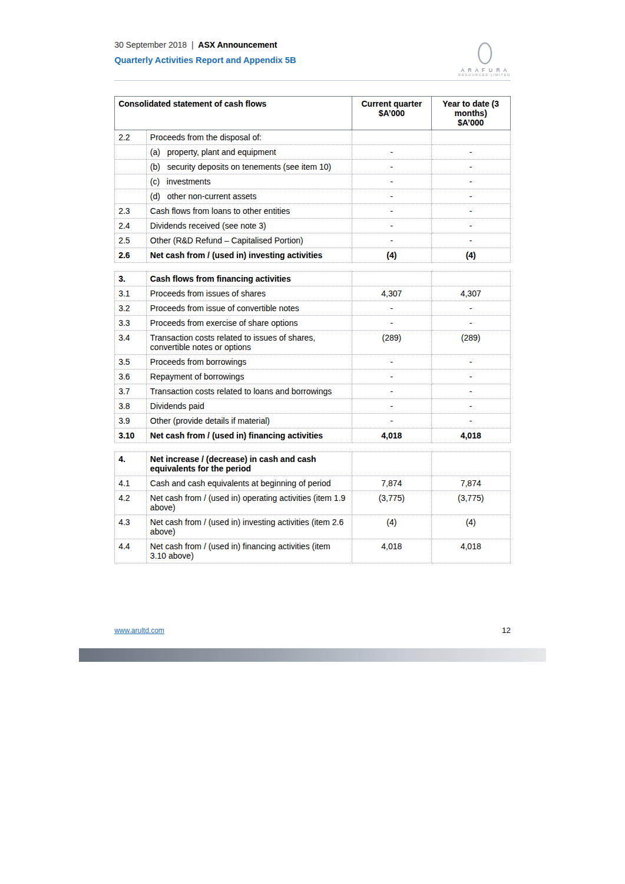30 September 2018 | ASX Announcement
Quarterly Activities Report and Appendix 5B
⬯
A R A F U R A
RESOURCES LIMITED
| Consolidated statement of cash flows | Current quarter $A’000 | Year to date (3 months) $A’000 |
| --- | --- | --- |
| 2.2 | Proceeds from the disposal of: | | |
| | (a) property, plant and equipment | - | - |
| | (b) security deposits on tenements (see item 10) | - | - |
| | (c) investments | - | - |
| | (d) other non-current assets | - | - |
| 2.3 | Cash flows from loans to other entities | - | - |
| 2.4 | Dividends received (see note 3) | - | - |
| 2.5 | Other (R&D Refund – Capitalised Portion) | - | - |
| 2.6 | Net cash from / (used in) investing activities | (4) | (4) |
| 3. | Cash flows from financing activities | | |
| 3.1 | Proceeds from issues of shares | 4,307 | 4,307 |
| 3.2 | Proceeds from issue of convertible notes | - | - |
| 3.3 | Proceeds from exercise of share options | - | - |
| 3.4 | Transaction costs related to issues of shares, convertible notes or options | (289) | (289) |
| 3.5 | Proceeds from borrowings | - | - |
| 3.6 | Repayment of borrowings | - | - |
| 3.7 | Transaction costs related to loans and borrowings | - | - |
| 3.8 | Dividends paid | - | - |
| 3.9 | Other (provide details if material) | - | - |
| 3.10 | Net cash from / (used in) financing activities | 4,018 | 4,018 |
| 4. | Net increase / (decrease) in cash and cash equivalents for the period | | |
| 4.1 | Cash and cash equivalents at beginning of period | 7,874 | 7,874 |
| 4.2 | Net cash from / (used in) operating activities (item 1.9 above) | (3,775) | (3,775) |
| 4.3 | Net cash from / (used in) investing activities (item 2.6 above) | (4) | (4) |
| 4.4 | Net cash from / (used in) financing activities (item 3.10 above) | 4,018 | 4,018 |
www.arultd.com
12